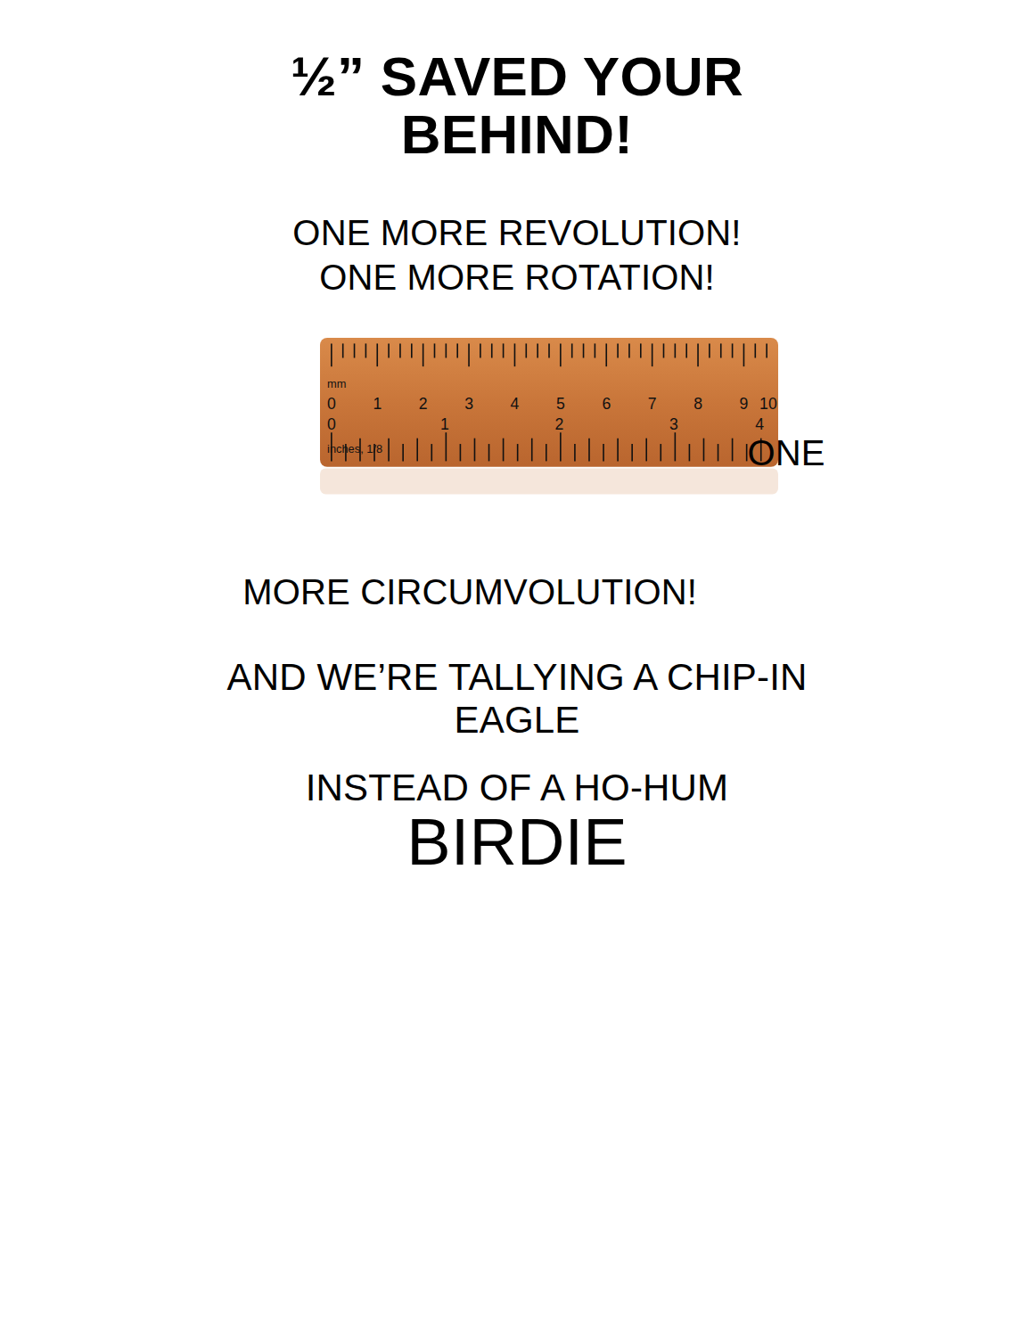½” Saved Your Behind!
One More Revolution!
One More Rotation!
One
More Circumvolution!
And We’re Tallying a Chip-In Eagle
Instead of a Ho-Hum Birdie